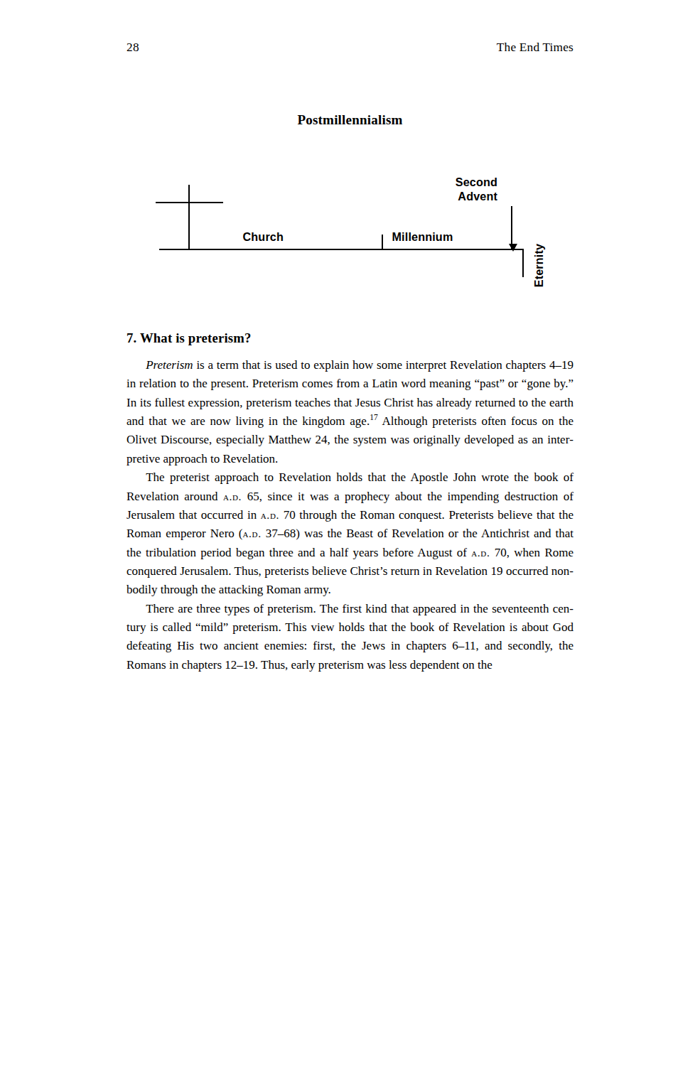28 The End Times
Postmillennialism
Second
Advent
Church
Millennium
Eternity
7. What is preterism?
Preterism is a term that is used to explain how some interpret Revelation chapters 4–19 in relation to the present. Preterism comes from a Latin word meaning “past” or “gone by.” In its fullest expression, preterism teaches that Jesus Christ has already returned to the earth and that we are now living in the kingdom age.17 Although preterists often focus on the Olivet Discourse, especially Matthew 24, the system was originally developed as an interpretive approach to Revelation.
The preterist approach to Revelation holds that the Apostle John wrote the book of Revelation around a.d. 65, since it was a prophecy about the impending destruction of Jerusalem that occurred in a.d. 70 through the Roman conquest. Preterists believe that the Roman emperor Nero (a.d. 37–68) was the Beast of Revelation or the Antichrist and that the tribulation period began three and a half years before August of a.d. 70, when Rome conquered Jerusalem. Thus, preterists believe Christ’s return in Revelation 19 occurred non-bodily through the attacking Roman army.
There are three types of preterism. The first kind that appeared in the seventeenth century is called “mild” preterism. This view holds that the book of Revelation is about God defeating His two ancient enemies: first, the Jews in chapters 6–11, and secondly, the Romans in chapters 12–19. Thus, early preterism was less dependent on the